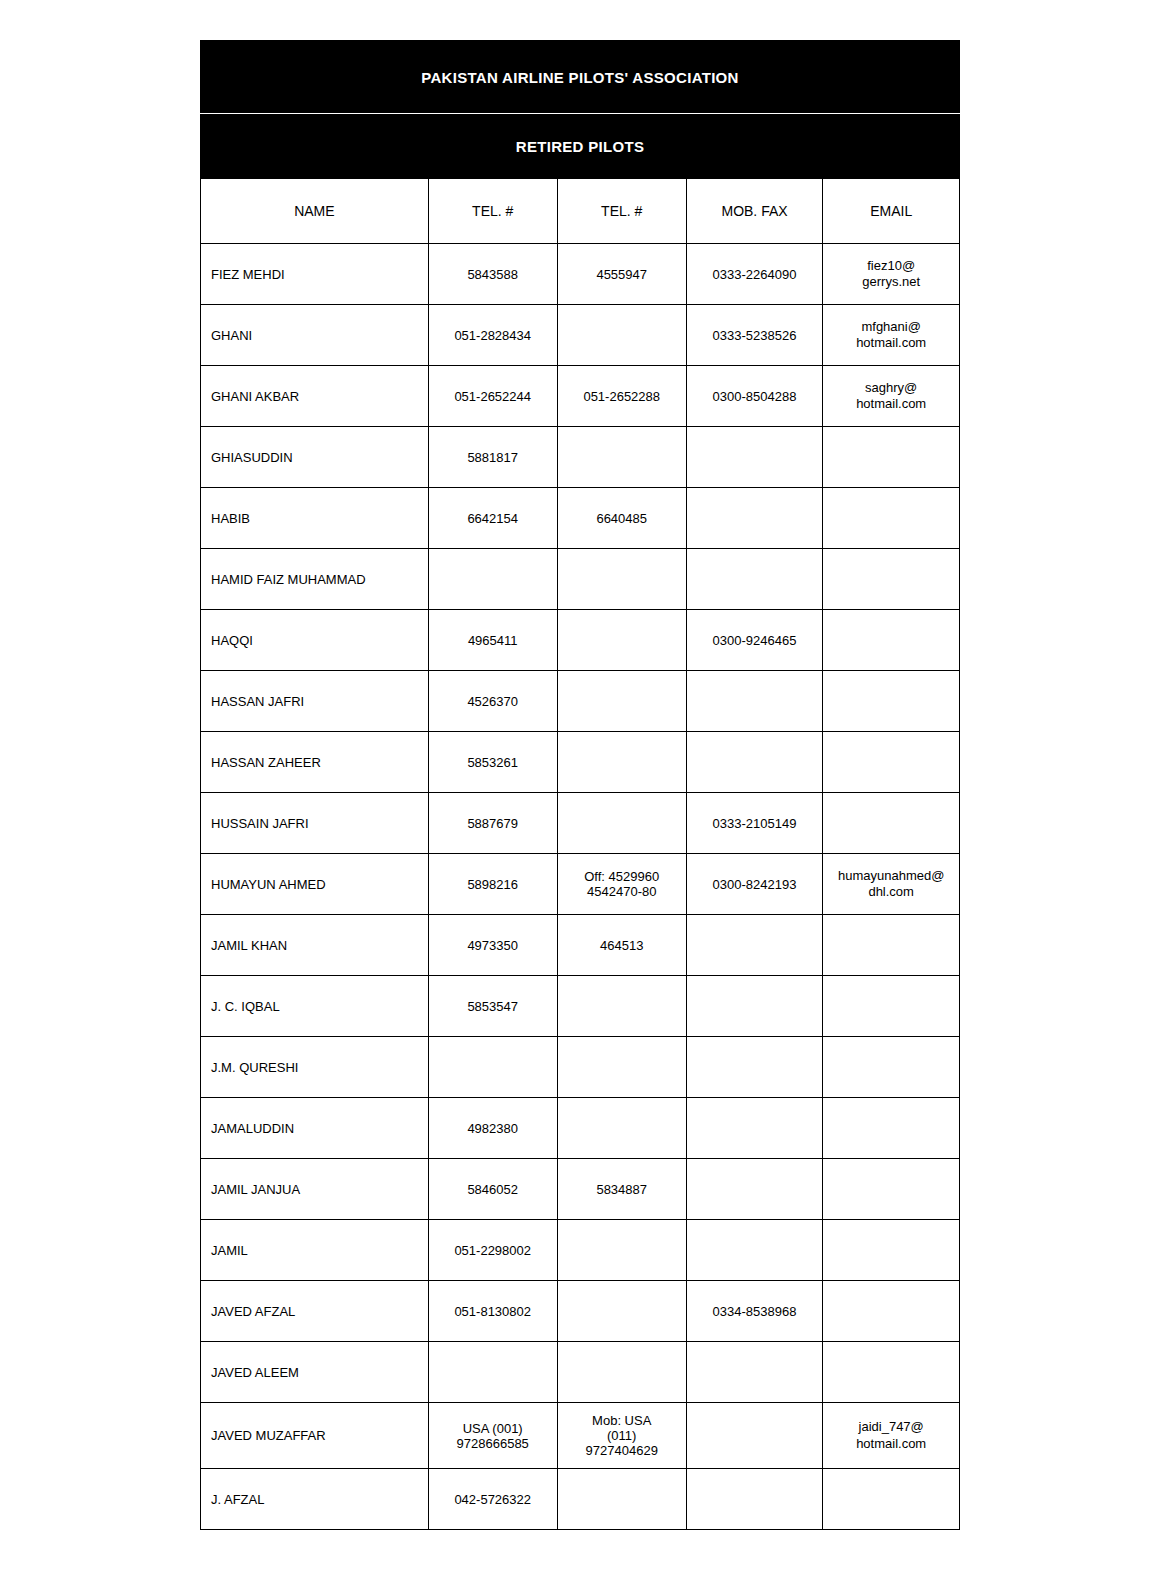| PAKISTAN AIRLINE PILOTS' ASSOCIATION |
| --- |
| RETIRED PILOTS |
| NAME | TEL. # | TEL. # | MOB. FAX | EMAIL |
| FIEZ MEHDI | 5843588 | 4555947 | 0333-2264090 | fiez10@ gerrys.net |
| GHANI | 051-2828434 | | 0333-5238526 | mfghani@ hotmail.com |
| GHANI AKBAR | 051-2652244 | 051-2652288 | 0300-8504288 | saghry@ hotmail.com |
| GHIASUDDIN | 5881817 | | | |
| HABIB | 6642154 | 6640485 | | |
| HAMID FAIZ MUHAMMAD | | | | |
| HAQQI | 4965411 | | 0300-9246465 | |
| HASSAN JAFRI | 4526370 | | | |
| HASSAN ZAHEER | 5853261 | | | |
| HUSSAIN JAFRI | 5887679 | | 0333-2105149 | |
| HUMAYUN AHMED | 5898216 | Off: 4529960 4542470-80 | 0300-8242193 | humayunahmed@ dhl.com |
| JAMIL KHAN | 4973350 | 464513 | | |
| J. C. IQBAL | 5853547 | | | |
| J.M. QURESHI | | | | |
| JAMALUDDIN | 4982380 | | | |
| JAMIL JANJUA | 5846052 | 5834887 | | |
| JAMIL | 051-2298002 | | | |
| JAVED AFZAL | 051-8130802 | | 0334-8538968 | |
| JAVED ALEEM | | | | |
| JAVED MUZAFFAR | USA (001) 9728666585 | Mob: USA (011) 9727404629 | | jaidi_747@ hotmail.com |
| J. AFZAL | 042-5726322 | | | |